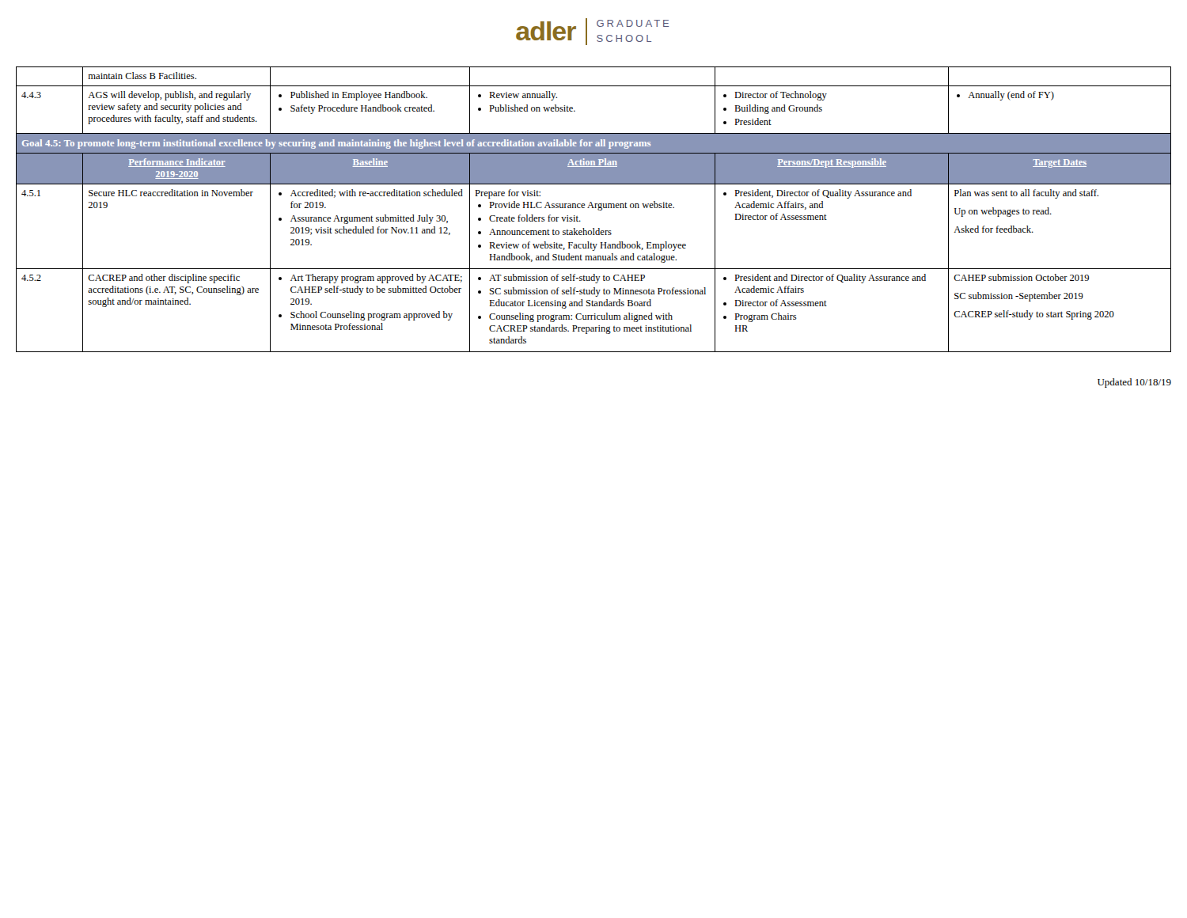adler GRADUATE
SCHOOL
| | maintain Class B Facilities. | | | | |
| 4.4.3 | AGS will develop, publish, and regularly review safety and security policies and procedures with faculty, staff and students. | Published in Employee Handbook. Safety Procedure Handbook created. | Review annually. Published on website. | Director of Technology Building and Grounds President | Annually (end of FY) |
| Goal 4.5: To promote long-term institutional excellence by securing and maintaining the highest level of accreditation available for all programs |
| | Performance Indicator 2019-2020 | Baseline | Action Plan | Persons/Dept Responsible | Target Dates |
| 4.5.1 | Secure HLC reaccreditation in November 2019 | Accredited; with re-accreditation scheduled for 2019. Assurance Argument submitted July 30, 2019; visit scheduled for Nov.11 and 12, 2019. | Prepare for visit: Provide HLC Assurance Argument on website. Create folders for visit. Announcement to stakeholders Review of website, Faculty Handbook, Employee Handbook, and Student manuals and catalogue. | President, Director of Quality Assurance and Academic Affairs, and Director of Assessment | Plan was sent to all faculty and staff. Up on webpages to read. Asked for feedback. |
| 4.5.2 | CACREP and other discipline specific accreditations (i.e. AT, SC, Counseling) are sought and/or maintained. | Art Therapy program approved by ACATE; CAHEP self-study to be submitted October 2019. School Counseling program approved by Minnesota Professional | AT submission of self-study to CAHEP SC submission of self-study to Minnesota Professional Educator Licensing and Standards Board Counseling program: Curriculum aligned with CACREP standards. Preparing to meet institutional standards | President and Director of Quality Assurance and Academic Affairs Director of Assessment Program Chairs HR | CAHEP submission October 2019 SC submission -September 2019 CACREP self-study to start Spring 2020 |
Updated 10/18/19